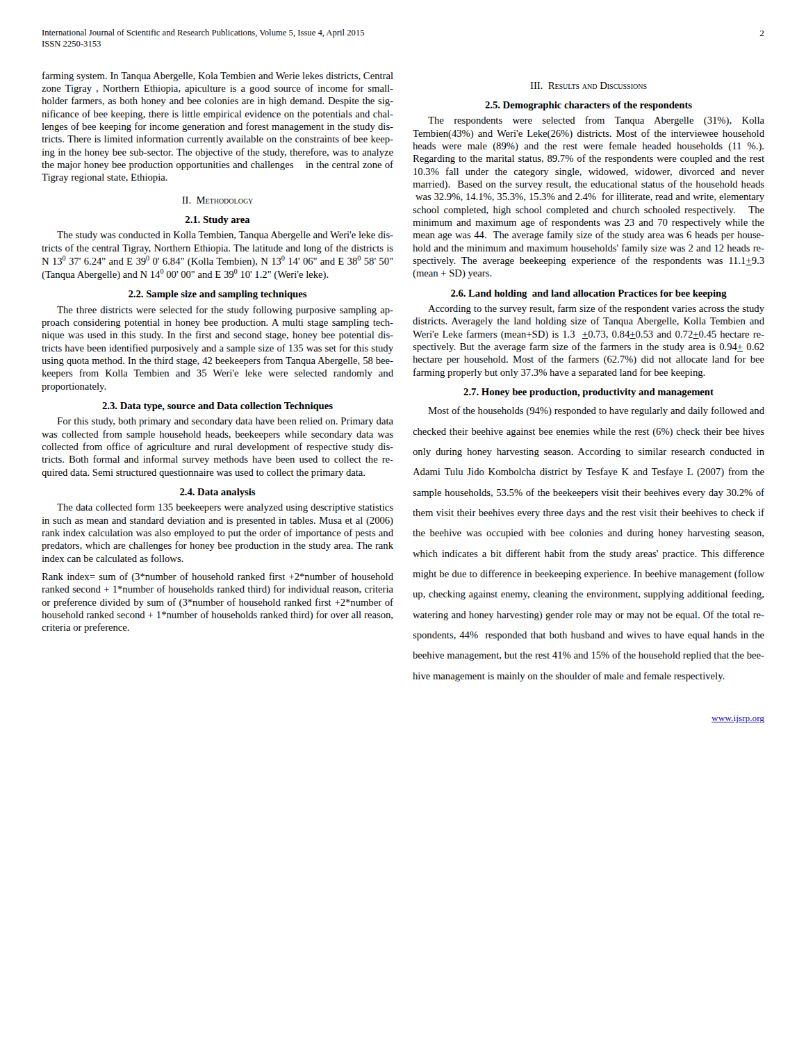International Journal of Scientific and Research Publications, Volume 5, Issue 4, April 2015
ISSN 2250-3153
2
farming system. In Tanqua Abergelle, Kola Tembien and Werie lekes districts, Central zone Tigray , Northern Ethiopia, apiculture is a good source of income for smallholder farmers, as both honey and bee colonies are in high demand. Despite the significance of bee keeping, there is little empirical evidence on the potentials and challenges of bee keeping for income generation and forest management in the study districts. There is limited information currently available on the constraints of bee keeping in the honey bee sub-sector. The objective of the study, therefore, was to analyze the major honey bee production opportunities and challenges in the central zone of Tigray regional state, Ethiopia.
II. Methodology
2.1. Study area
The study was conducted in Kolla Tembien, Tanqua Abergelle and Weri'e leke districts of the central Tigray, Northern Ethiopia. The latitude and long of the districts is N 130 37' 6.24" and E 390 0' 6.84" (Kolla Tembien), N 130 14' 06" and E 380 58' 50" (Tanqua Abergelle) and N 140 00' 00" and E 390 10' 1.2" (Weri'e leke).
2.2. Sample size and sampling techniques
The three districts were selected for the study following purposive sampling approach considering potential in honey bee production. A multi stage sampling technique was used in this study. In the first and second stage, honey bee potential districts have been identified purposively and a sample size of 135 was set for this study using quota method. In the third stage, 42 beekeepers from Tanqua Abergelle, 58 beekeepers from Kolla Tembien and 35 Weri'e leke were selected randomly and proportionately.
2.3. Data type, source and Data collection Techniques
For this study, both primary and secondary data have been relied on. Primary data was collected from sample household heads, beekeepers while secondary data was collected from office of agriculture and rural development of respective study districts. Both formal and informal survey methods have been used to collect the required data. Semi structured questionnaire was used to collect the primary data.
2.4. Data analysis
The data collected form 135 beekeepers were analyzed using descriptive statistics in such as mean and standard deviation and is presented in tables. Musa et al (2006) rank index calculation was also employed to put the order of importance of pests and predators, which are challenges for honey bee production in the study area. The rank index can be calculated as follows.
Rank index= sum of (3*number of household ranked first +2*number of household ranked second + 1*number of households ranked third) for individual reason, criteria or preference divided by sum of (3*number of household ranked first +2*number of household ranked second + 1*number of households ranked third) for over all reason, criteria or preference.
III. Results and Discussions
2.5. Demographic characters of the respondents
The respondents were selected from Tanqua Abergelle (31%), Kolla Tembien(43%) and Weri'e Leke(26%) districts. Most of the interviewee household heads were male (89%) and the rest were female headed households (11 %.). Regarding to the marital status, 89.7% of the respondents were coupled and the rest 10.3% fall under the category single, widowed, widower, divorced and never married). Based on the survey result, the educational status of the household heads was 32.9%, 14.1%, 35.3%, 15.3% and 2.4% for illiterate, read and write, elementary school completed, high school completed and church schooled respectively. The minimum and maximum age of respondents was 23 and 70 respectively while the mean age was 44. The average family size of the study area was 6 heads per household and the minimum and maximum households' family size was 2 and 12 heads respectively. The average beekeeping experience of the respondents was 11.1+9.3 (mean + SD) years.
2.6. Land holding and land allocation Practices for bee keeping
According to the survey result, farm size of the respondent varies across the study districts. Averagely the land holding size of Tanqua Abergelle, Kolla Tembien and Weri'e Leke farmers (mean+SD) is 1.3 +0.73, 0.84+0.53 and 0.72+0.45 hectare respectively. But the average farm size of the farmers in the study area is 0.94+ 0.62 hectare per household. Most of the farmers (62.7%) did not allocate land for bee farming properly but only 37.3% have a separated land for bee keeping.
2.7. Honey bee production, productivity and management
Most of the households (94%) responded to have regularly and daily followed and checked their beehive against bee enemies while the rest (6%) check their bee hives only during honey harvesting season. According to similar research conducted in Adami Tulu Jido Kombolcha district by Tesfaye K and Tesfaye L (2007) from the sample households, 53.5% of the beekeepers visit their beehives every day 30.2% of them visit their beehives every three days and the rest visit their beehives to check if the beehive was occupied with bee colonies and during honey harvesting season, which indicates a bit different habit from the study areas' practice. This difference might be due to difference in beekeeping experience. In beehive management (follow up, checking against enemy, cleaning the environment, supplying additional feeding, watering and honey harvesting) gender role may or may not be equal. Of the total respondents, 44% responded that both husband and wives to have equal hands in the beehive management, but the rest 41% and 15% of the household replied that the beehive management is mainly on the shoulder of male and female respectively.
www.ijsrp.org